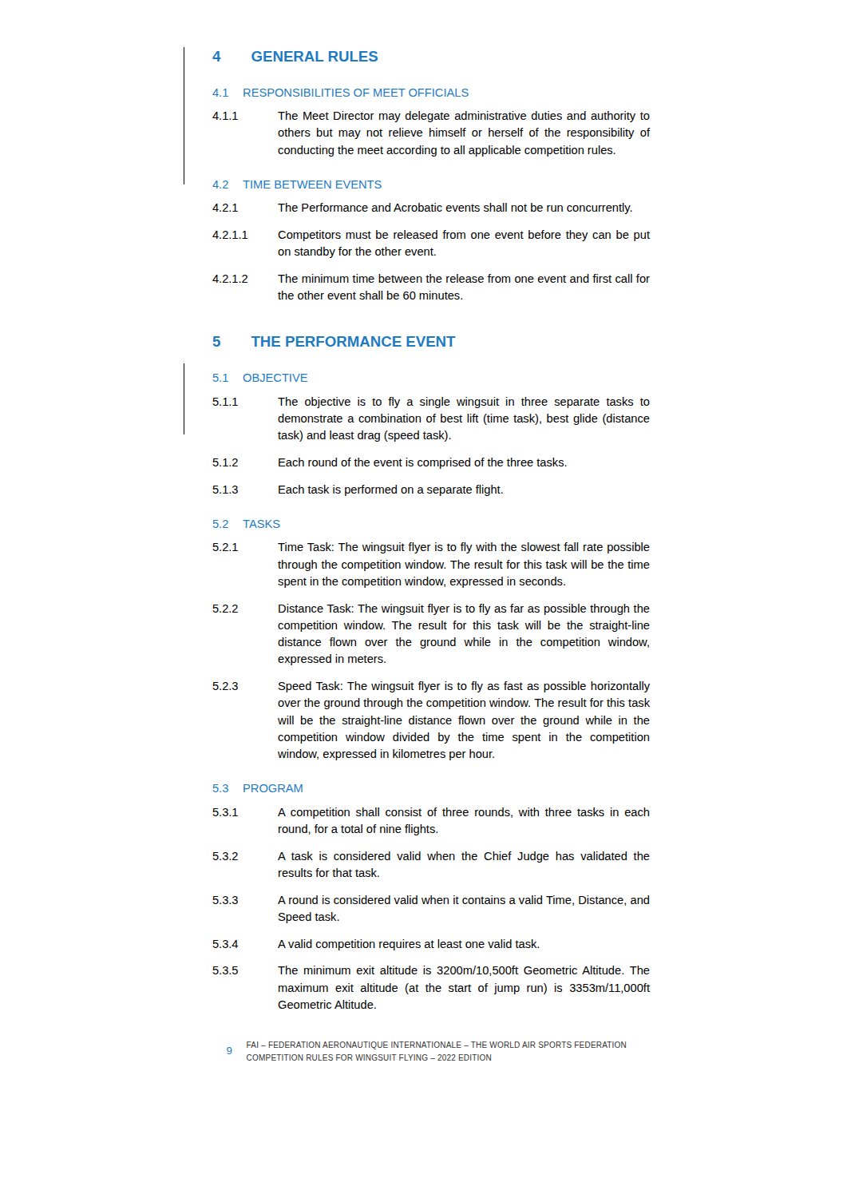4 GENERAL RULES
4.1 RESPONSIBILITIES OF MEET OFFICIALS
4.1.1
The Meet Director may delegate administrative duties and authority to others but may not relieve himself or herself of the responsibility of conducting the meet according to all applicable competition rules.
4.2 TIME BETWEEN EVENTS
4.2.1
The Performance and Acrobatic events shall not be run concurrently.
4.2.1.1
Competitors must be released from one event before they can be put on standby for the other event.
4.2.1.2
The minimum time between the release from one event and first call for the other event shall be 60 minutes.
5 THE PERFORMANCE EVENT
5.1 OBJECTIVE
5.1.1
The objective is to fly a single wingsuit in three separate tasks to demonstrate a combination of best lift (time task), best glide (distance task) and least drag (speed task).
5.1.2
Each round of the event is comprised of the three tasks.
5.1.3
Each task is performed on a separate flight.
5.2 TASKS
5.2.1
Time Task: The wingsuit flyer is to fly with the slowest fall rate possible through the competition window. The result for this task will be the time spent in the competition window, expressed in seconds.
5.2.2
Distance Task: The wingsuit flyer is to fly as far as possible through the competition window. The result for this task will be the straight-line distance flown over the ground while in the competition window, expressed in meters.
5.2.3
Speed Task: The wingsuit flyer is to fly as fast as possible horizontally over the ground through the competition window. The result for this task will be the straight-line distance flown over the ground while in the competition window divided by the time spent in the competition window, expressed in kilometres per hour.
5.3 PROGRAM
5.3.1
A competition shall consist of three rounds, with three tasks in each round, for a total of nine flights.
5.3.2
A task is considered valid when the Chief Judge has validated the results for that task.
5.3.3
A round is considered valid when it contains a valid Time, Distance, and Speed task.
5.3.4
A valid competition requires at least one valid task.
5.3.5
The minimum exit altitude is 3200m/10,500ft Geometric Altitude. The maximum exit altitude (at the start of jump run) is 3353m/11,000ft Geometric Altitude.
9
FAI – FEDERATION AERONAUTIQUE INTERNATIONALE – THE WORLD AIR SPORTS FEDERATION
COMPETITION RULES FOR WINGSUIT FLYING – 2022 EDITION